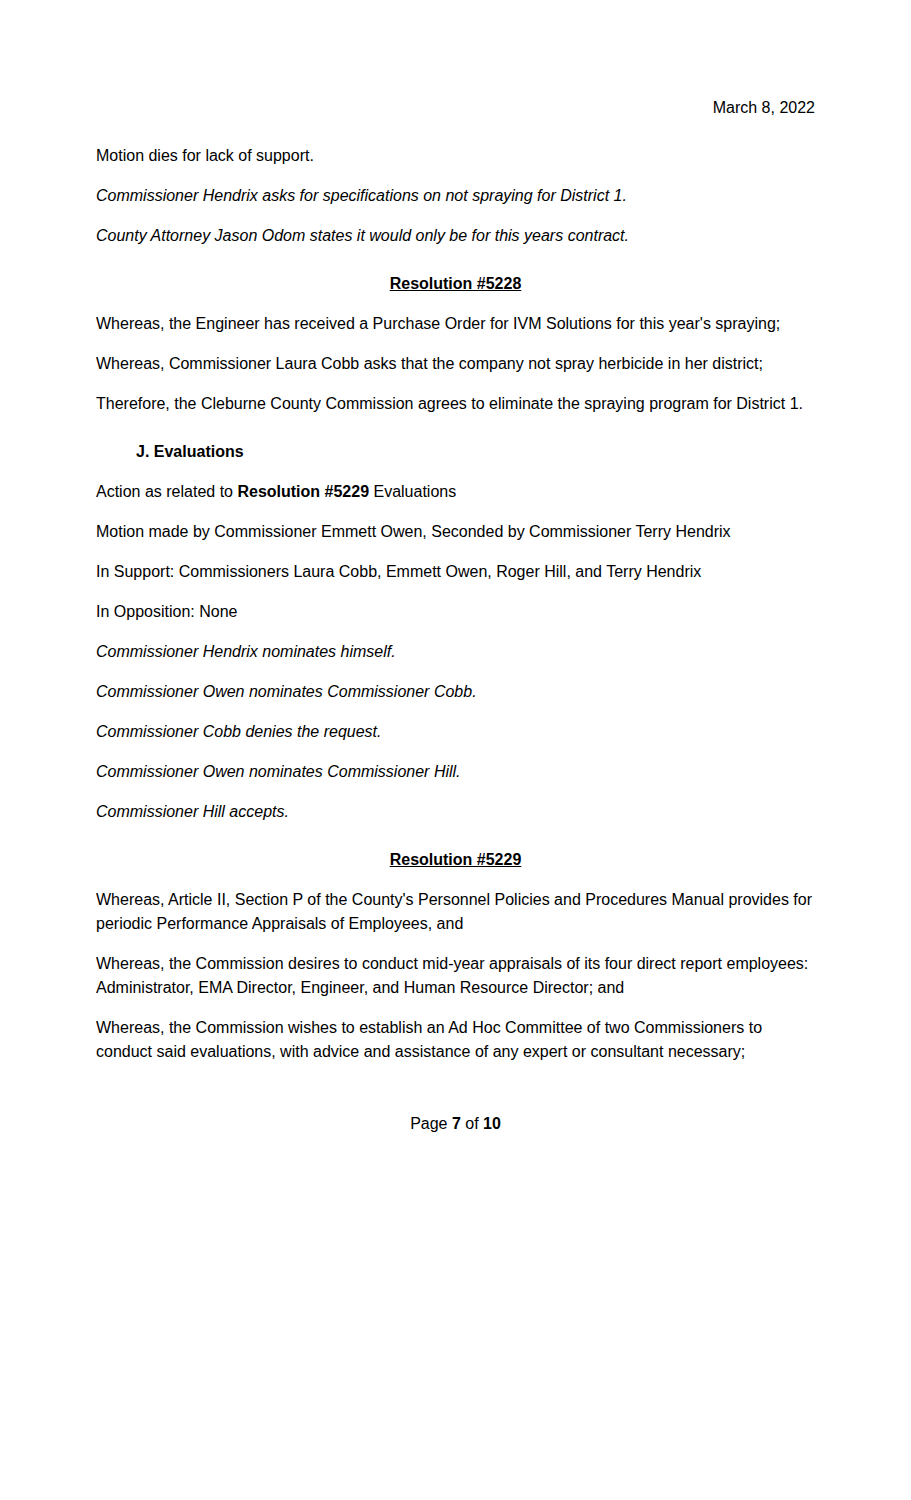March 8, 2022
Motion dies for lack of support.
Commissioner Hendrix asks for specifications on not spraying for District 1.
County Attorney Jason Odom states it would only be for this years contract.
Resolution #5228
Whereas, the Engineer has received a Purchase Order for IVM Solutions for this year's spraying;
Whereas, Commissioner Laura Cobb asks that the company not spray herbicide in her district;
Therefore, the Cleburne County Commission agrees to eliminate the spraying program for District 1.
J. Evaluations
Action as related to Resolution #5229 Evaluations
Motion made by Commissioner Emmett Owen, Seconded by Commissioner Terry Hendrix
In Support: Commissioners Laura Cobb, Emmett Owen, Roger Hill, and Terry Hendrix
In Opposition: None
Commissioner Hendrix nominates himself.
Commissioner Owen nominates Commissioner Cobb.
Commissioner Cobb denies the request.
Commissioner Owen nominates Commissioner Hill.
Commissioner Hill accepts.
Resolution #5229
Whereas, Article II, Section P of the County's Personnel Policies and Procedures Manual provides for periodic Performance Appraisals of Employees, and
Whereas, the Commission desires to conduct mid-year appraisals of its four direct report employees: Administrator, EMA Director, Engineer, and Human Resource Director; and
Whereas, the Commission wishes to establish an Ad Hoc Committee of two Commissioners to conduct said evaluations, with advice and assistance of any expert or consultant necessary;
Page 7 of 10